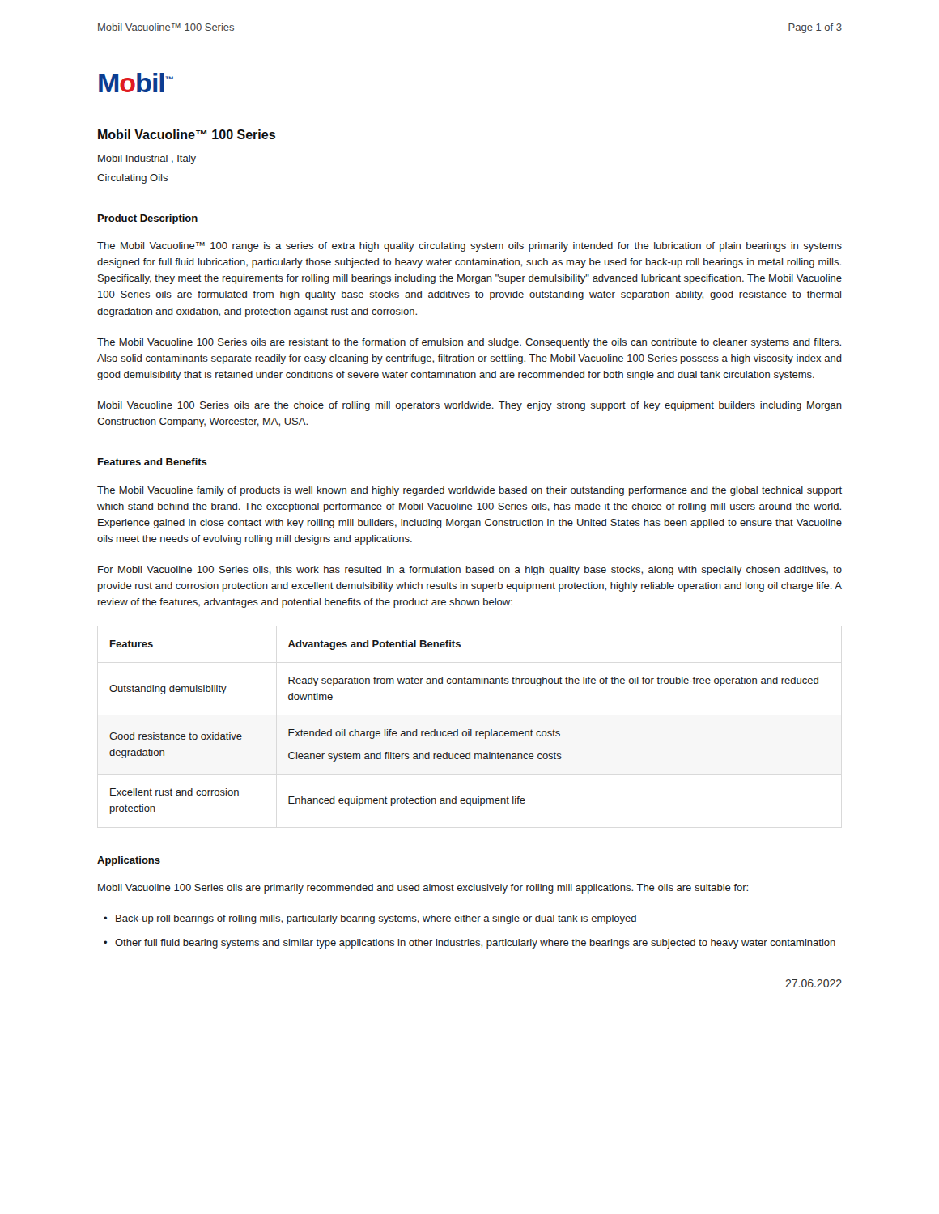Mobil Vacuoline™ 100 Series
Page 1 of 3
Mobil™
Mobil Vacuoline™ 100 Series
Mobil Industrial , Italy
Circulating Oils
Product Description
The Mobil Vacuoline™ 100 range is a series of extra high quality circulating system oils primarily intended for the lubrication of plain bearings in systems designed for full fluid lubrication, particularly those subjected to heavy water contamination, such as may be used for back-up roll bearings in metal rolling mills. Specifically, they meet the requirements for rolling mill bearings including the Morgan "super demulsibility" advanced lubricant specification. The Mobil Vacuoline 100 Series oils are formulated from high quality base stocks and additives to provide outstanding water separation ability, good resistance to thermal degradation and oxidation, and protection against rust and corrosion.
The Mobil Vacuoline 100 Series oils are resistant to the formation of emulsion and sludge. Consequently the oils can contribute to cleaner systems and filters. Also solid contaminants separate readily for easy cleaning by centrifuge, filtration or settling. The Mobil Vacuoline 100 Series possess a high viscosity index and good demulsibility that is retained under conditions of severe water contamination and are recommended for both single and dual tank circulation systems.
Mobil Vacuoline 100 Series oils are the choice of rolling mill operators worldwide. They enjoy strong support of key equipment builders including Morgan Construction Company, Worcester, MA, USA.
Features and Benefits
The Mobil Vacuoline family of products is well known and highly regarded worldwide based on their outstanding performance and the global technical support which stand behind the brand. The exceptional performance of Mobil Vacuoline 100 Series oils, has made it the choice of rolling mill users around the world. Experience gained in close contact with key rolling mill builders, including Morgan Construction in the United States has been applied to ensure that Vacuoline oils meet the needs of evolving rolling mill designs and applications.
For Mobil Vacuoline 100 Series oils, this work has resulted in a formulation based on a high quality base stocks, along with specially chosen additives, to provide rust and corrosion protection and excellent demulsibility which results in superb equipment protection, highly reliable operation and long oil charge life. A review of the features, advantages and potential benefits of the product are shown below:
| Features | Advantages and Potential Benefits |
| --- | --- |
| Outstanding demulsibility | Ready separation from water and contaminants throughout the life of the oil for trouble-free operation and reduced downtime |
| Good resistance to oxidative degradation | Extended oil charge life and reduced oil replacement costs Cleaner system and filters and reduced maintenance costs |
| Excellent rust and corrosion protection | Enhanced equipment protection and equipment life |
Applications
Mobil Vacuoline 100 Series oils are primarily recommended and used almost exclusively for rolling mill applications. The oils are suitable for:
Back-up roll bearings of rolling mills, particularly bearing systems, where either a single or dual tank is employed
Other full fluid bearing systems and similar type applications in other industries, particularly where the bearings are subjected to heavy water contamination
27.06.2022